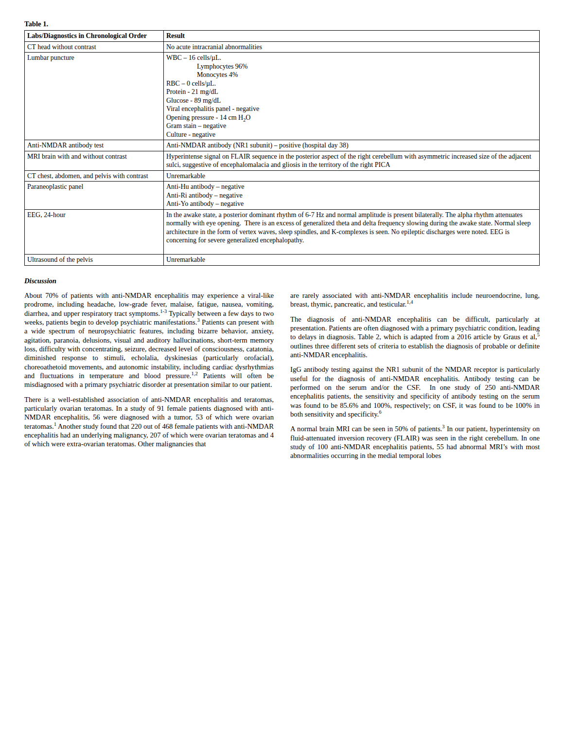Table 1.
| Labs/Diagnostics in Chronological Order | Result |
| --- | --- |
| CT head without contrast | No acute intracranial abnormalities |
| Lumbar puncture | WBC – 16 cells/µL. Lymphocytes 96% Monocytes 4% RBC – 0 cells/µL. Protein - 21 mg/dL Glucose - 89 mg/dL Viral encephalitis panel - negative Opening pressure - 14 cm H 2 O Gram stain – negative Culture - negative |
| Anti-NMDAR antibody test | Anti-NMDAR antibody (NR1 subunit) – positive (hospital day 38) |
| MRI brain with and without contrast | Hyperintense signal on FLAIR sequence in the posterior aspect of the right cerebellum with asymmetric increased size of the adjacent sulci, suggestive of encephalomalacia and gliosis in the territory of the right PICA |
| CT chest, abdomen, and pelvis with contrast | Unremarkable |
| Paraneoplastic panel | Anti-Hu antibody – negative Anti-Ri antibody – negative Anti-Yo antibody – negative |
| EEG, 24-hour | In the awake state, a posterior dominant rhythm of 6-7 Hz and normal amplitude is present bilaterally. The alpha rhythm attenuates normally with eye opening. There is an excess of generalized theta and delta frequency slowing during the awake state. Normal sleep architecture in the form of vertex waves, sleep spindles, and K-complexes is seen. No epileptic discharges were noted. EEG is concerning for severe generalized encephalopathy. |
| Ultrasound of the pelvis | Unremarkable |
Discussion
About 70% of patients with anti-NMDAR encephalitis may experience a viral-like prodrome, including headache, low-grade fever, malaise, fatigue, nausea, vomiting, diarrhea, and upper respiratory tract symptoms.1-3 Typically between a few days to two weeks, patients begin to develop psychiatric manifestations.3 Patients can present with a wide spectrum of neuropsychiatric features, including bizarre behavior, anxiety, agitation, paranoia, delusions, visual and auditory hallucinations, short-term memory loss, difficulty with concentrating, seizure, decreased level of consciousness, catatonia, diminished response to stimuli, echolalia, dyskinesias (particularly orofacial), choreoathetoid movements, and autonomic instability, including cardiac dysrhythmias and fluctuations in temperature and blood pressure.1,2 Patients will often be misdiagnosed with a primary psychiatric disorder at presentation similar to our patient.
There is a well-established association of anti-NMDAR encephalitis and teratomas, particularly ovarian teratomas. In a study of 91 female patients diagnosed with anti-NMDAR encephalitis, 56 were diagnosed with a tumor, 53 of which were ovarian teratomas.1 Another study found that 220 out of 468 female patients with anti-NMDAR encephalitis had an underlying malignancy, 207 of which were ovarian teratomas and 4 of which were extra-ovarian teratomas. Other malignancies that
are rarely associated with anti-NMDAR encephalitis include neuroendocrine, lung, breast, thymic, pancreatic, and testicular.1,4
The diagnosis of anti-NMDAR encephalitis can be difficult, particularly at presentation. Patients are often diagnosed with a primary psychiatric condition, leading to delays in diagnosis. Table 2, which is adapted from a 2016 article by Graus et al,5 outlines three different sets of criteria to establish the diagnosis of probable or definite anti-NMDAR encephalitis.
IgG antibody testing against the NR1 subunit of the NMDAR receptor is particularly useful for the diagnosis of anti-NMDAR encephalitis. Antibody testing can be performed on the serum and/or the CSF. In one study of 250 anti-NMDAR encephalitis patients, the sensitivity and specificity of antibody testing on the serum was found to be 85.6% and 100%, respectively; on CSF, it was found to be 100% in both sensitivity and specificity.6
A normal brain MRI can be seen in 50% of patients.3 In our patient, hyperintensity on fluid-attenuated inversion recovery (FLAIR) was seen in the right cerebellum. In one study of 100 anti-NMDAR encephalitis patients, 55 had abnormal MRI’s with most abnormalities occurring in the medial temporal lobes